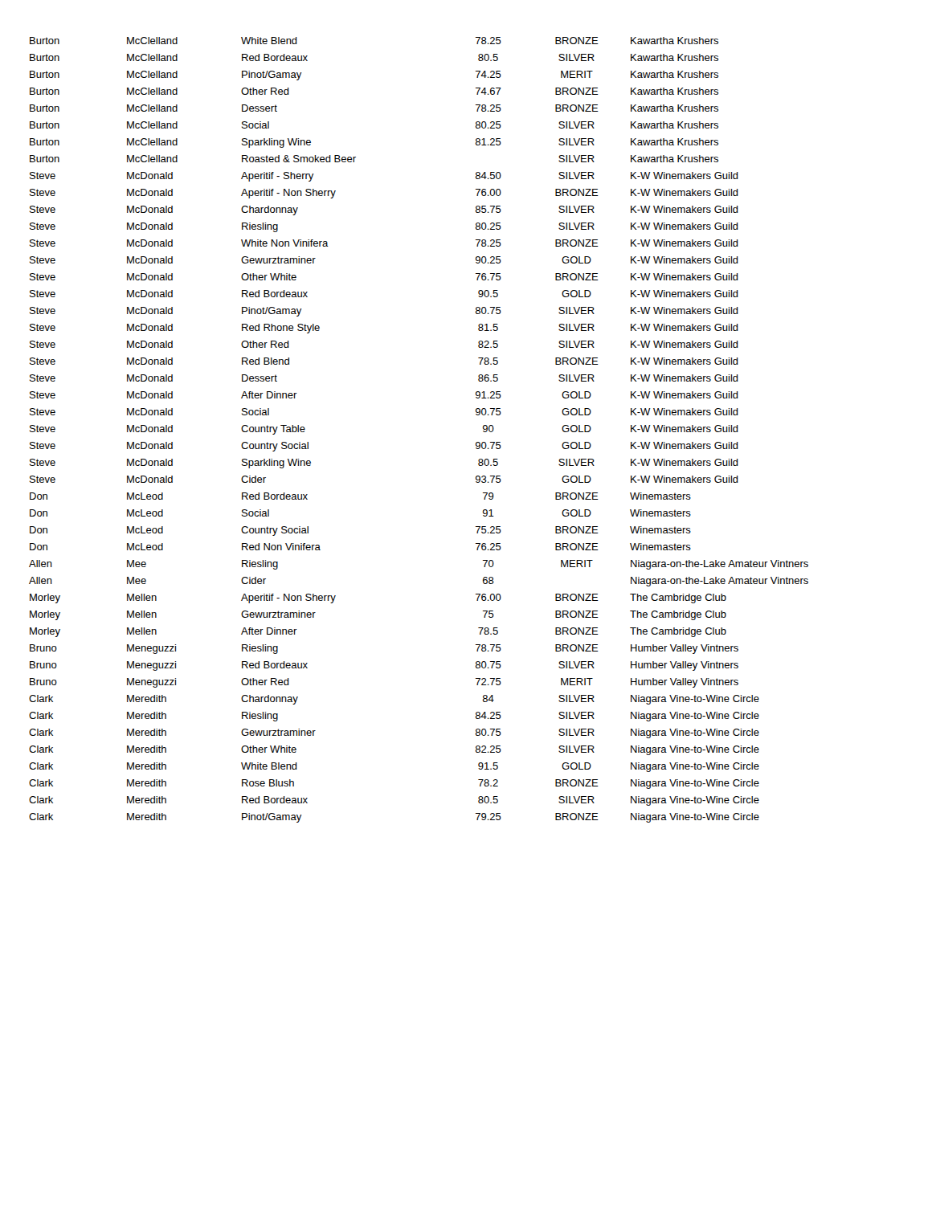| Burton | McClelland | White Blend | 78.25 | BRONZE | Kawartha Krushers |
| Burton | McClelland | Red Bordeaux | 80.5 | SILVER | Kawartha Krushers |
| Burton | McClelland | Pinot/Gamay | 74.25 | MERIT | Kawartha Krushers |
| Burton | McClelland | Other Red | 74.67 | BRONZE | Kawartha Krushers |
| Burton | McClelland | Dessert | 78.25 | BRONZE | Kawartha Krushers |
| Burton | McClelland | Social | 80.25 | SILVER | Kawartha Krushers |
| Burton | McClelland | Sparkling Wine | 81.25 | SILVER | Kawartha Krushers |
| Burton | McClelland | Roasted & Smoked Beer | | SILVER | Kawartha Krushers |
| Steve | McDonald | Aperitif - Sherry | 84.50 | SILVER | K-W Winemakers Guild |
| Steve | McDonald | Aperitif - Non Sherry | 76.00 | BRONZE | K-W Winemakers Guild |
| Steve | McDonald | Chardonnay | 85.75 | SILVER | K-W Winemakers Guild |
| Steve | McDonald | Riesling | 80.25 | SILVER | K-W Winemakers Guild |
| Steve | McDonald | White Non Vinifera | 78.25 | BRONZE | K-W Winemakers Guild |
| Steve | McDonald | Gewurztraminer | 90.25 | GOLD | K-W Winemakers Guild |
| Steve | McDonald | Other White | 76.75 | BRONZE | K-W Winemakers Guild |
| Steve | McDonald | Red Bordeaux | 90.5 | GOLD | K-W Winemakers Guild |
| Steve | McDonald | Pinot/Gamay | 80.75 | SILVER | K-W Winemakers Guild |
| Steve | McDonald | Red Rhone Style | 81.5 | SILVER | K-W Winemakers Guild |
| Steve | McDonald | Other Red | 82.5 | SILVER | K-W Winemakers Guild |
| Steve | McDonald | Red Blend | 78.5 | BRONZE | K-W Winemakers Guild |
| Steve | McDonald | Dessert | 86.5 | SILVER | K-W Winemakers Guild |
| Steve | McDonald | After Dinner | 91.25 | GOLD | K-W Winemakers Guild |
| Steve | McDonald | Social | 90.75 | GOLD | K-W Winemakers Guild |
| Steve | McDonald | Country Table | 90 | GOLD | K-W Winemakers Guild |
| Steve | McDonald | Country Social | 90.75 | GOLD | K-W Winemakers Guild |
| Steve | McDonald | Sparkling Wine | 80.5 | SILVER | K-W Winemakers Guild |
| Steve | McDonald | Cider | 93.75 | GOLD | K-W Winemakers Guild |
| Don | McLeod | Red Bordeaux | 79 | BRONZE | Winemasters |
| Don | McLeod | Social | 91 | GOLD | Winemasters |
| Don | McLeod | Country Social | 75.25 | BRONZE | Winemasters |
| Don | McLeod | Red Non Vinifera | 76.25 | BRONZE | Winemasters |
| Allen | Mee | Riesling | 70 | MERIT | Niagara-on-the-Lake Amateur Vintners |
| Allen | Mee | Cider | 68 | | Niagara-on-the-Lake Amateur Vintners |
| Morley | Mellen | Aperitif - Non Sherry | 76.00 | BRONZE | The Cambridge Club |
| Morley | Mellen | Gewurztraminer | 75 | BRONZE | The Cambridge Club |
| Morley | Mellen | After Dinner | 78.5 | BRONZE | The Cambridge Club |
| Bruno | Meneguzzi | Riesling | 78.75 | BRONZE | Humber Valley Vintners |
| Bruno | Meneguzzi | Red Bordeaux | 80.75 | SILVER | Humber Valley Vintners |
| Bruno | Meneguzzi | Other Red | 72.75 | MERIT | Humber Valley Vintners |
| Clark | Meredith | Chardonnay | 84 | SILVER | Niagara Vine-to-Wine Circle |
| Clark | Meredith | Riesling | 84.25 | SILVER | Niagara Vine-to-Wine Circle |
| Clark | Meredith | Gewurztraminer | 80.75 | SILVER | Niagara Vine-to-Wine Circle |
| Clark | Meredith | Other White | 82.25 | SILVER | Niagara Vine-to-Wine Circle |
| Clark | Meredith | White Blend | 91.5 | GOLD | Niagara Vine-to-Wine Circle |
| Clark | Meredith | Rose Blush | 78.2 | BRONZE | Niagara Vine-to-Wine Circle |
| Clark | Meredith | Red Bordeaux | 80.5 | SILVER | Niagara Vine-to-Wine Circle |
| Clark | Meredith | Pinot/Gamay | 79.25 | BRONZE | Niagara Vine-to-Wine Circle |